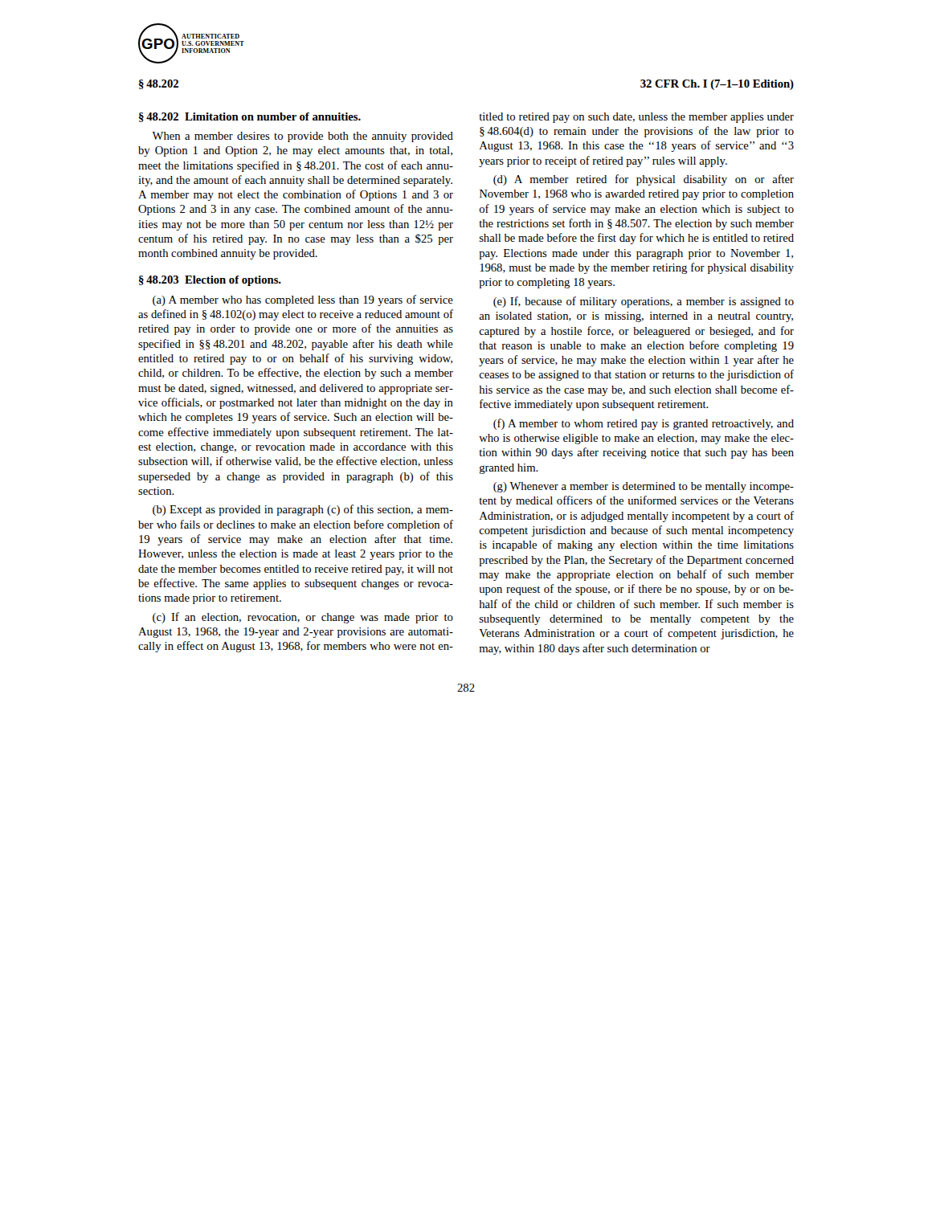GPO
Authenticated
U.S. Government
Information
§ 48.202
32 CFR Ch. I (7–1–10 Edition)
§ 48.202 Limitation on number of annuities.
When a member desires to provide both the annuity provided by Option 1 and Option 2, he may elect amounts that, in total, meet the limitations specified in § 48.201. The cost of each annuity, and the amount of each annuity shall be determined separately. A member may not elect the combination of Options 1 and 3 or Options 2 and 3 in any case. The combined amount of the annuities may not be more than 50 per centum nor less than 12½ per centum of his retired pay. In no case may less than a $25 per month combined annuity be provided.
§ 48.203 Election of options.
(a) A member who has completed less than 19 years of service as defined in § 48.102(o) may elect to receive a reduced amount of retired pay in order to provide one or more of the annuities as specified in §§ 48.201 and 48.202, payable after his death while entitled to retired pay to or on behalf of his surviving widow, child, or children. To be effective, the election by such a member must be dated, signed, witnessed, and delivered to appropriate service officials, or postmarked not later than midnight on the day in which he completes 19 years of service. Such an election will become effective immediately upon subsequent retirement. The latest election, change, or revocation made in accordance with this subsection will, if otherwise valid, be the effective election, unless superseded by a change as provided in paragraph (b) of this section.
(b) Except as provided in paragraph (c) of this section, a member who fails or declines to make an election before completion of 19 years of service may make an election after that time. However, unless the election is made at least 2 years prior to the date the member becomes entitled to receive retired pay, it will not be effective. The same applies to subsequent changes or revocations made prior to retirement.
(c) If an election, revocation, or change was made prior to August 13, 1968, the 19-year and 2-year provisions are automatically in effect on August 13, 1968, for members who were not entitled to retired pay on such date, unless the member applies under § 48.604(d) to remain under the provisions of the law prior to August 13, 1968. In this case the ‘‘18 years of service’’ and ‘‘3 years prior to receipt of retired pay’’ rules will apply.
(d) A member retired for physical disability on or after November 1, 1968 who is awarded retired pay prior to completion of 19 years of service may make an election which is subject to the restrictions set forth in § 48.507. The election by such member shall be made before the first day for which he is entitled to retired pay. Elections made under this paragraph prior to November 1, 1968, must be made by the member retiring for physical disability prior to completing 18 years.
(e) If, because of military operations, a member is assigned to an isolated station, or is missing, interned in a neutral country, captured by a hostile force, or beleaguered or besieged, and for that reason is unable to make an election before completing 19 years of service, he may make the election within 1 year after he ceases to be assigned to that station or returns to the jurisdiction of his service as the case may be, and such election shall become effective immediately upon subsequent retirement.
(f) A member to whom retired pay is granted retroactively, and who is otherwise eligible to make an election, may make the election within 90 days after receiving notice that such pay has been granted him.
(g) Whenever a member is determined to be mentally incompetent by medical officers of the uniformed services or the Veterans Administration, or is adjudged mentally incompetent by a court of competent jurisdiction and because of such mental incompetency is incapable of making any election within the time limitations prescribed by the Plan, the Secretary of the Department concerned may make the appropriate election on behalf of such member upon request of the spouse, or if there be no spouse, by or on behalf of the child or children of such member. If such member is subsequently determined to be mentally competent by the Veterans Administration or a court of competent jurisdiction, he may, within 180 days after such determination or
282